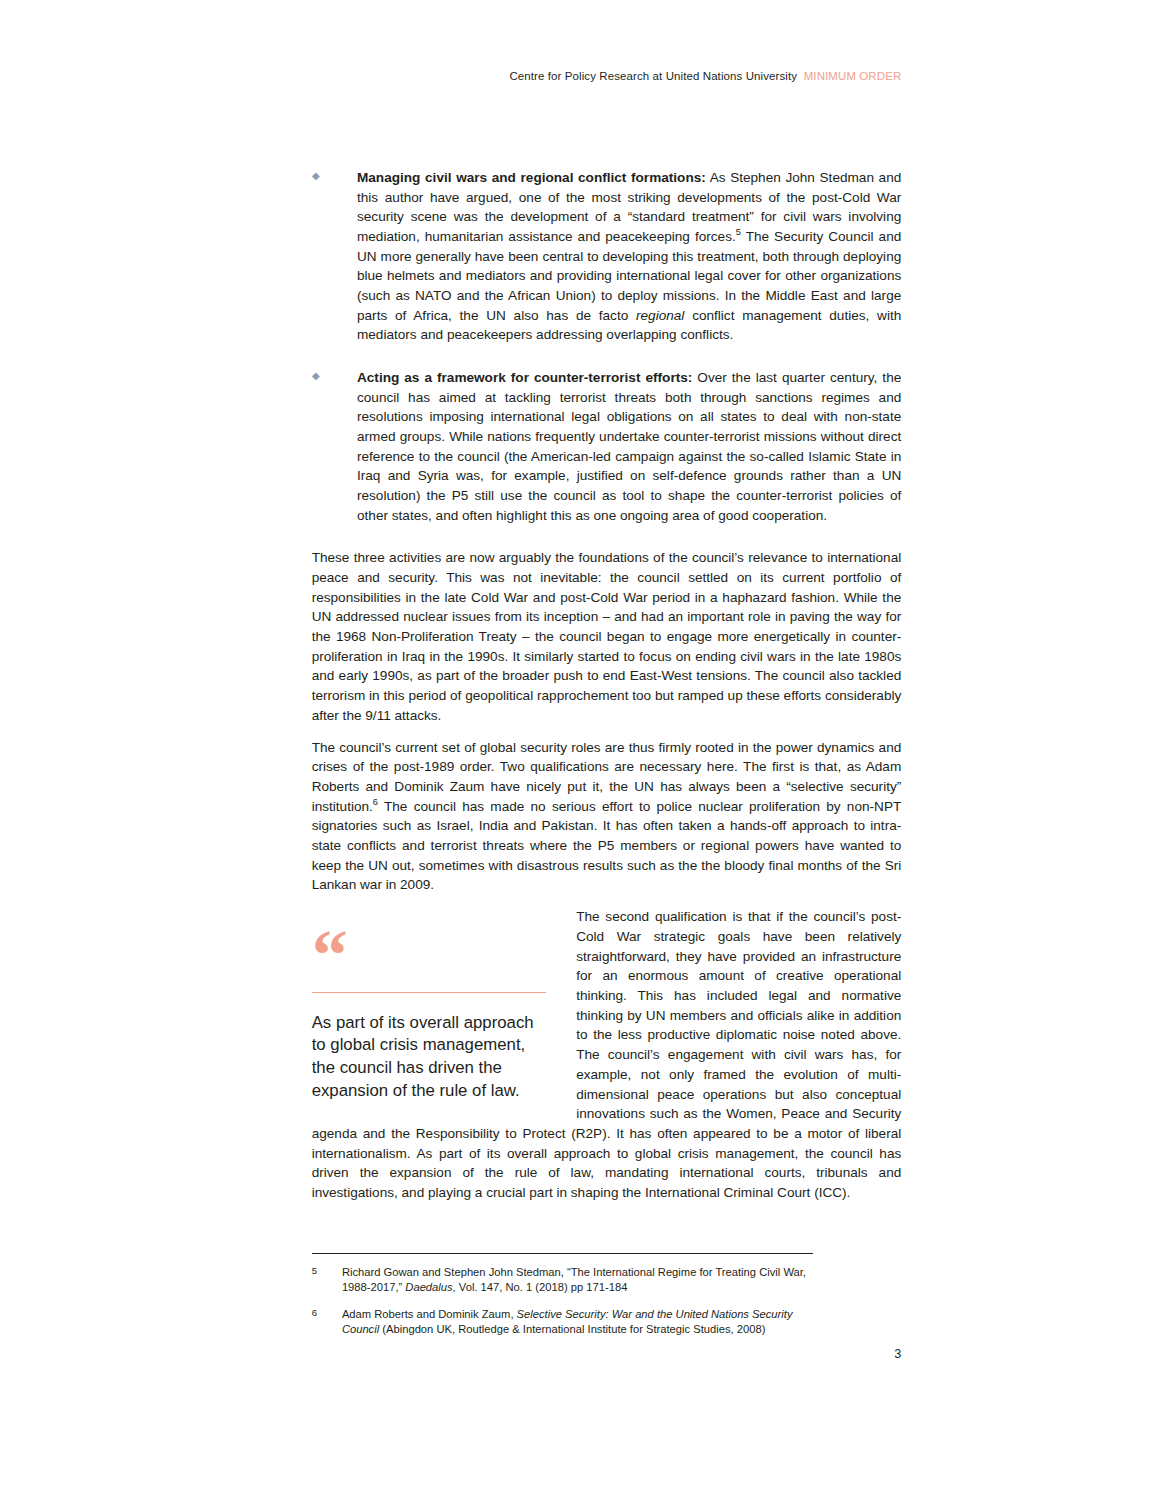Centre for Policy Research at United Nations University MINIMUM ORDER
Managing civil wars and regional conflict formations: As Stephen John Stedman and this author have argued, one of the most striking developments of the post-Cold War security scene was the development of a “standard treatment” for civil wars involving mediation, humanitarian assistance and peacekeeping forces.5 The Security Council and UN more generally have been central to developing this treatment, both through deploying blue helmets and mediators and providing international legal cover for other organizations (such as NATO and the African Union) to deploy missions. In the Middle East and large parts of Africa, the UN also has de facto regional conflict management duties, with mediators and peacekeepers addressing overlapping conflicts.
Acting as a framework for counter-terrorist efforts: Over the last quarter century, the council has aimed at tackling terrorist threats both through sanctions regimes and resolutions imposing international legal obligations on all states to deal with non-state armed groups. While nations frequently undertake counter-terrorist missions without direct reference to the council (the American-led campaign against the so-called Islamic State in Iraq and Syria was, for example, justified on self-defence grounds rather than a UN resolution) the P5 still use the council as tool to shape the counter-terrorist policies of other states, and often highlight this as one ongoing area of good cooperation.
These three activities are now arguably the foundations of the council’s relevance to international peace and security. This was not inevitable: the council settled on its current portfolio of responsibilities in the late Cold War and post-Cold War period in a haphazard fashion. While the UN addressed nuclear issues from its inception – and had an important role in paving the way for the 1968 Non-Proliferation Treaty – the council began to engage more energetically in counter-proliferation in Iraq in the 1990s. It similarly started to focus on ending civil wars in the late 1980s and early 1990s, as part of the broader push to end East-West tensions. The council also tackled terrorism in this period of geopolitical rapprochement too but ramped up these efforts considerably after the 9/11 attacks.
The council’s current set of global security roles are thus firmly rooted in the power dynamics and crises of the post-1989 order. Two qualifications are necessary here. The first is that, as Adam Roberts and Dominik Zaum have nicely put it, the UN has always been a “selective security” institution.6 The council has made no serious effort to police nuclear proliferation by non-NPT signatories such as Israel, India and Pakistan. It has often taken a hands-off approach to intra-state conflicts and terrorist threats where the P5 members or regional powers have wanted to keep the UN out, sometimes with disastrous results such as the the bloody final months of the Sri Lankan war in 2009.
“
As part of its overall approach to global crisis management, the council has driven the expansion of the rule of law.
The second qualification is that if the council’s post-Cold War strategic goals have been relatively straightforward, they have provided an infrastructure for an enormous amount of creative operational thinking. This has included legal and normative thinking by UN members and officials alike in addition to the less productive diplomatic noise noted above. The council’s engagement with civil wars has, for example, not only framed the evolution of multi-dimensional peace operations but also conceptual innovations such as the Women, Peace and Security agenda and the Responsibility to Protect (R2P). It has often appeared to be a motor of liberal internationalism. As part of its overall approach to global crisis management, the council has driven the expansion of the rule of law, mandating international courts, tribunals and investigations, and playing a crucial part in shaping the International Criminal Court (ICC).
5 Richard Gowan and Stephen John Stedman, “The International Regime for Treating Civil War, 1988-2017,” Daedalus, Vol. 147, No. 1 (2018) pp 171-184
6 Adam Roberts and Dominik Zaum, Selective Security: War and the United Nations Security Council (Abingdon UK, Routledge & International Institute for Strategic Studies, 2008)
3